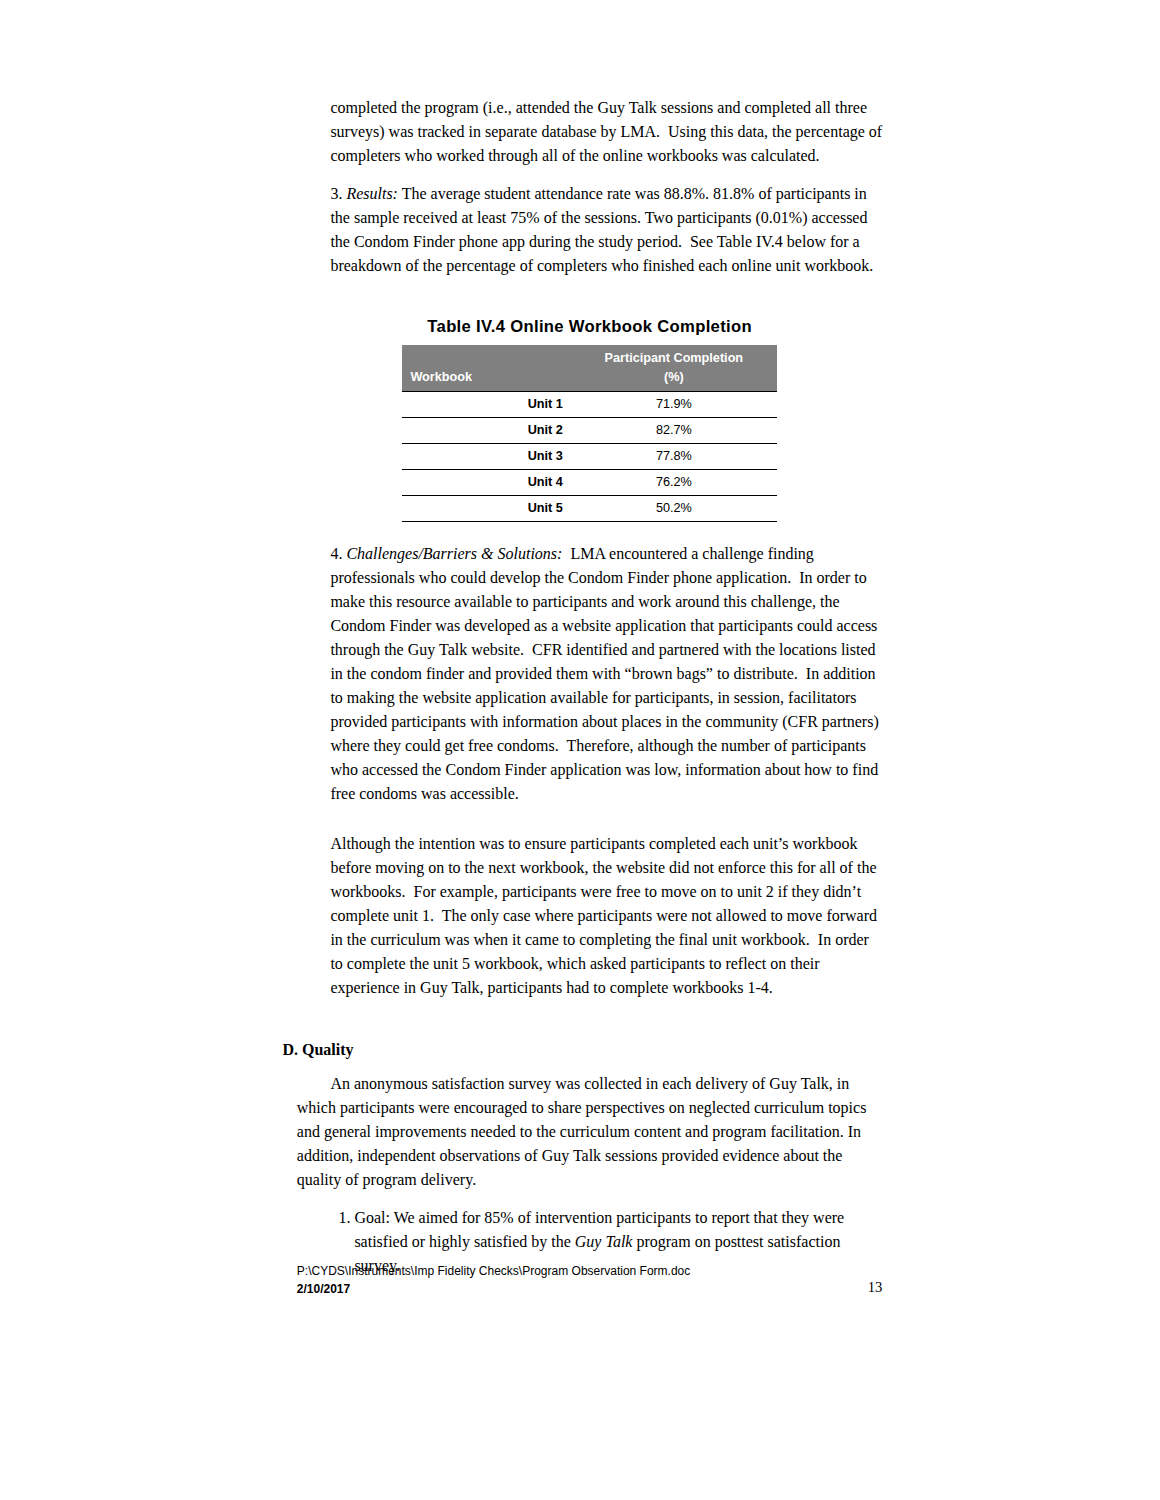completed the program (i.e., attended the Guy Talk sessions and completed all three surveys) was tracked in separate database by LMA. Using this data, the percentage of completers who worked through all of the online workbooks was calculated.
3. Results: The average student attendance rate was 88.8%. 81.8% of participants in the sample received at least 75% of the sessions. Two participants (0.01%) accessed the Condom Finder phone app during the study period. See Table IV.4 below for a breakdown of the percentage of completers who finished each online unit workbook.
Table IV.4 Online Workbook Completion
| Workbook | Participant Completion (%) |
| --- | --- |
| Unit 1 | 71.9% |
| Unit 2 | 82.7% |
| Unit 3 | 77.8% |
| Unit 4 | 76.2% |
| Unit 5 | 50.2% |
4. Challenges/Barriers & Solutions: LMA encountered a challenge finding professionals who could develop the Condom Finder phone application. In order to make this resource available to participants and work around this challenge, the Condom Finder was developed as a website application that participants could access through the Guy Talk website. CFR identified and partnered with the locations listed in the condom finder and provided them with “brown bags” to distribute. In addition to making the website application available for participants, in session, facilitators provided participants with information about places in the community (CFR partners) where they could get free condoms. Therefore, although the number of participants who accessed the Condom Finder application was low, information about how to find free condoms was accessible.
Although the intention was to ensure participants completed each unit’s workbook before moving on to the next workbook, the website did not enforce this for all of the workbooks. For example, participants were free to move on to unit 2 if they didn’t complete unit 1. The only case where participants were not allowed to move forward in the curriculum was when it came to completing the final unit workbook. In order to complete the unit 5 workbook, which asked participants to reflect on their experience in Guy Talk, participants had to complete workbooks 1-4.
D. Quality
An anonymous satisfaction survey was collected in each delivery of Guy Talk, in which participants were encouraged to share perspectives on neglected curriculum topics and general improvements needed to the curriculum content and program facilitation. In addition, independent observations of Guy Talk sessions provided evidence about the quality of program delivery.
Goal: We aimed for 85% of intervention participants to report that they were satisfied or highly satisfied by the Guy Talk program on posttest satisfaction survey.
P:\CYDS\Instruments\Imp Fidelity Checks\Program Observation Form.doc 2/10/2017 13